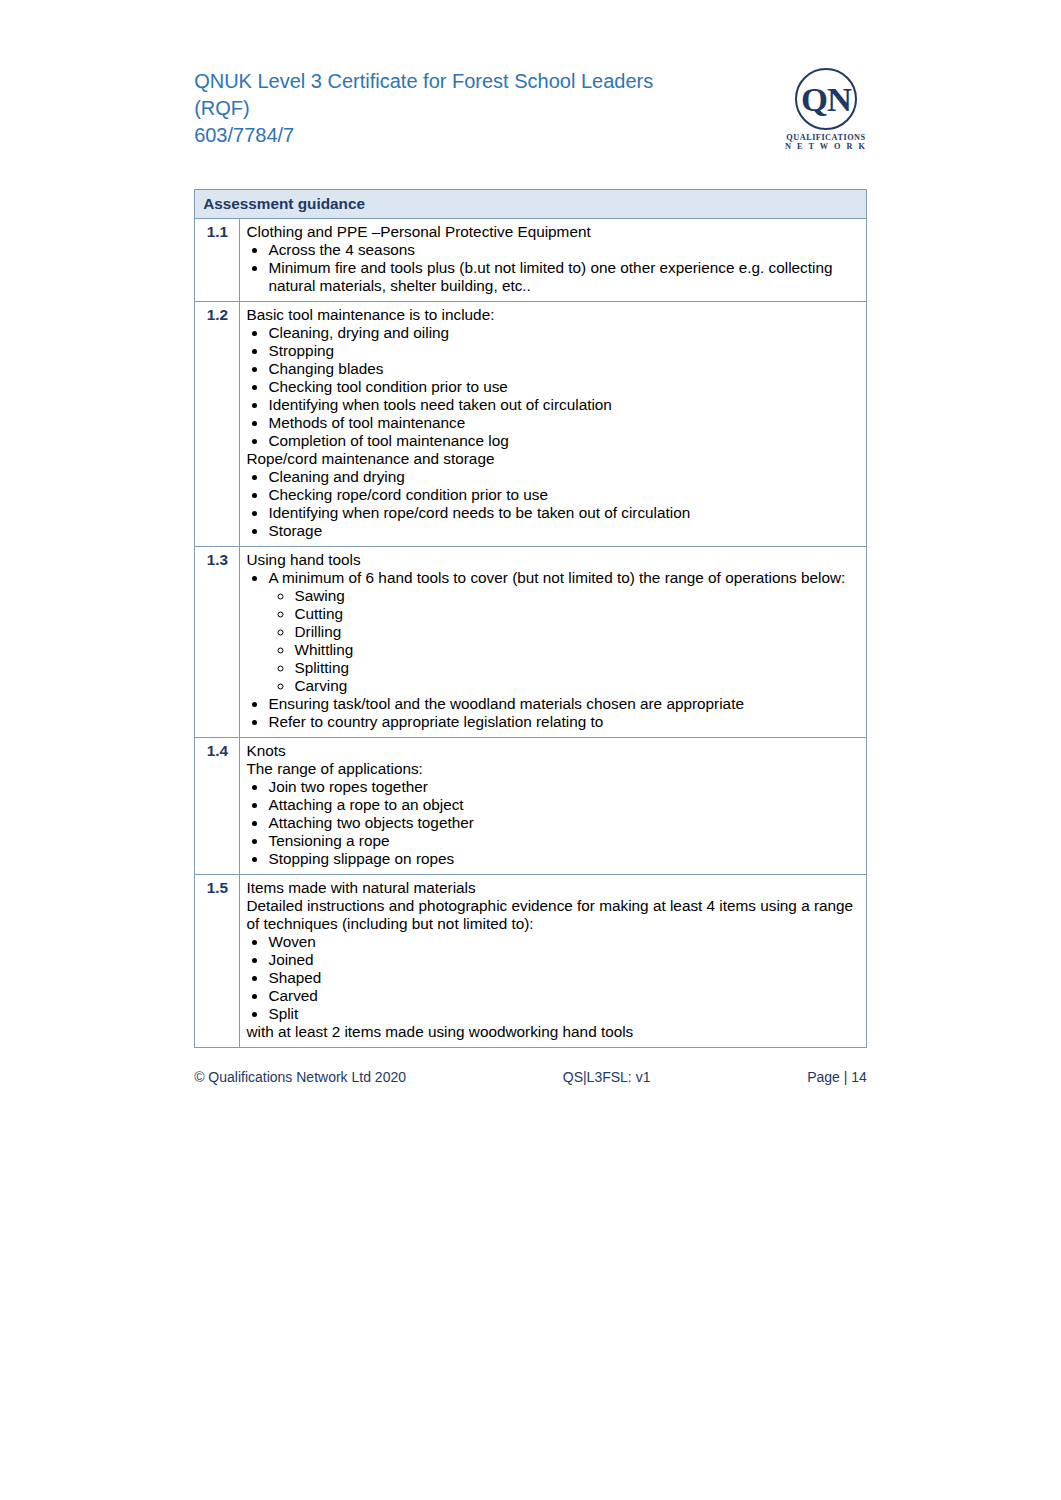QNUK Level 3 Certificate for Forest School Leaders (RQF)
603/7784/7
QN
QUALIFICATIONS
N E T W O R K
| Assessment guidance |
| --- |
| 1.1 | Clothing and PPE –Personal Protective Equipment Across the 4 seasons Minimum fire and tools plus (b.ut not limited to) one other experience e.g. collecting natural materials, shelter building, etc.. |
| 1.2 | Basic tool maintenance is to include: Cleaning, drying and oiling Stropping Changing blades Checking tool condition prior to use Identifying when tools need taken out of circulation Methods of tool maintenance Completion of tool maintenance log Rope/cord maintenance and storage Cleaning and drying Checking rope/cord condition prior to use Identifying when rope/cord needs to be taken out of circulation Storage |
| 1.3 | Using hand tools A minimum of 6 hand tools to cover (but not limited to) the range of operations below: Sawing Cutting Drilling Whittling Splitting Carving Ensuring task/tool and the woodland materials chosen are appropriate Refer to country appropriate legislation relating to |
| 1.4 | Knots The range of applications: Join two ropes together Attaching a rope to an object Attaching two objects together Tensioning a rope Stopping slippage on ropes |
| 1.5 | Items made with natural materials Detailed instructions and photographic evidence for making at least 4 items using a range of techniques (including but not limited to): Woven Joined Shaped Carved Split with at least 2 items made using woodworking hand tools |
© Qualifications Network Ltd 2020
QS|L3FSL: v1
Page | 14